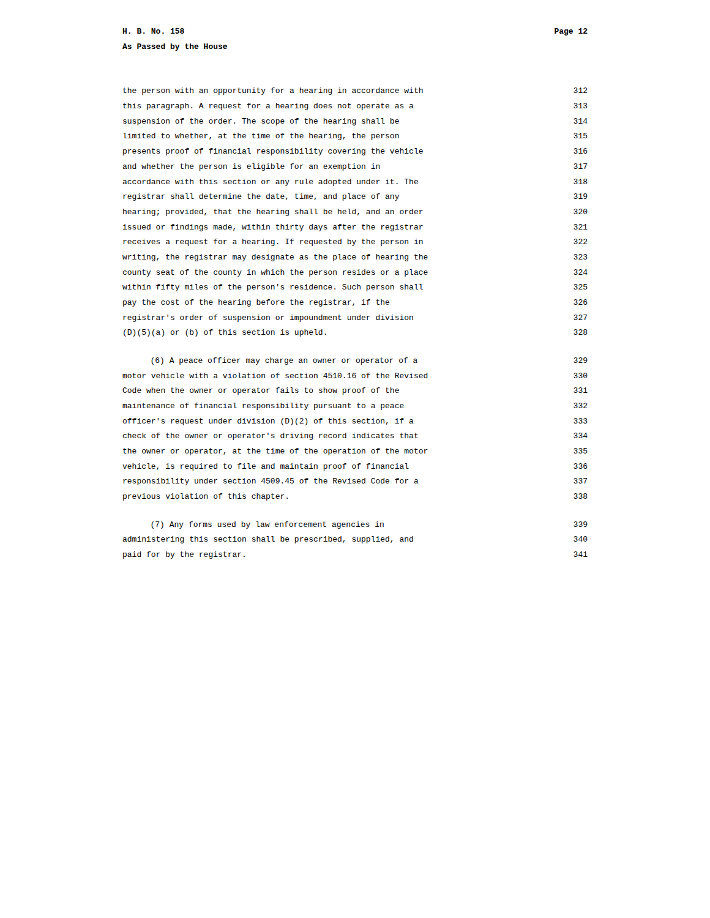H. B. No. 158 As Passed by the House
Page 12
the person with an opportunity for a hearing in accordance with 312 this paragraph. A request for a hearing does not operate as a 313 suspension of the order. The scope of the hearing shall be 314 limited to whether, at the time of the hearing, the person 315 presents proof of financial responsibility covering the vehicle 316 and whether the person is eligible for an exemption in 317 accordance with this section or any rule adopted under it. The 318 registrar shall determine the date, time, and place of any 319 hearing; provided, that the hearing shall be held, and an order 320 issued or findings made, within thirty days after the registrar 321 receives a request for a hearing. If requested by the person in 322 writing, the registrar may designate as the place of hearing the 323 county seat of the county in which the person resides or a place 324 within fifty miles of the person's residence. Such person shall 325 pay the cost of the hearing before the registrar, if the 326 registrar's order of suspension or impoundment under division 327 (D)(5)(a) or (b) of this section is upheld. 328
(6) A peace officer may charge an owner or operator of a 329 motor vehicle with a violation of section 4510.16 of the Revised 330 Code when the owner or operator fails to show proof of the 331 maintenance of financial responsibility pursuant to a peace 332 officer's request under division (D)(2) of this section, if a 333 check of the owner or operator's driving record indicates that 334 the owner or operator, at the time of the operation of the motor 335 vehicle, is required to file and maintain proof of financial 336 responsibility under section 4509.45 of the Revised Code for a 337 previous violation of this chapter. 338
(7) Any forms used by law enforcement agencies in 339 administering this section shall be prescribed, supplied, and 340 paid for by the registrar. 341